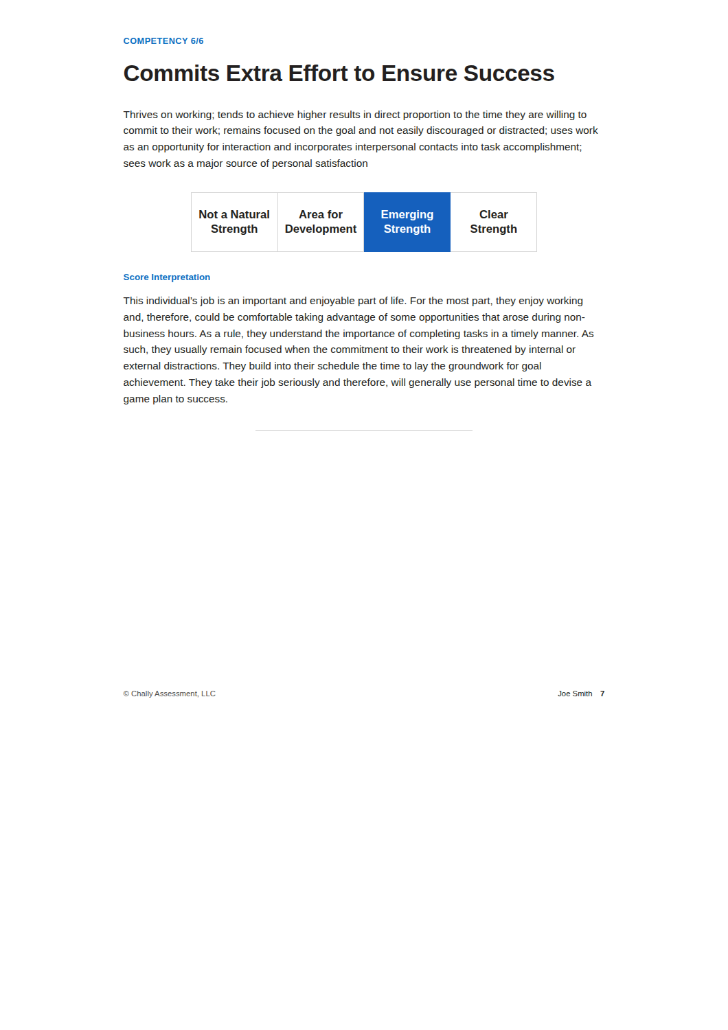COMPETENCY 6/6
Commits Extra Effort to Ensure Success
Thrives on working; tends to achieve higher results in direct proportion to the time they are willing to commit to their work; remains focused on the goal and not easily discouraged or distracted; uses work as an opportunity for interaction and incorporates interpersonal contacts into task accomplishment; sees work as a major source of personal satisfaction
| Not a Natural Strength | Area for Development | Emerging Strength | Clear Strength |
Score Interpretation
This individual’s job is an important and enjoyable part of life. For the most part, they enjoy working and, therefore, could be comfortable taking advantage of some opportunities that arose during non-business hours. As a rule, they understand the importance of completing tasks in a timely manner. As such, they usually remain focused when the commitment to their work is threatened by internal or external distractions. They build into their schedule the time to lay the groundwork for goal achievement. They take their job seriously and therefore, will generally use personal time to devise a game plan to success.
© Chally Assessment, LLC Joe Smith 7